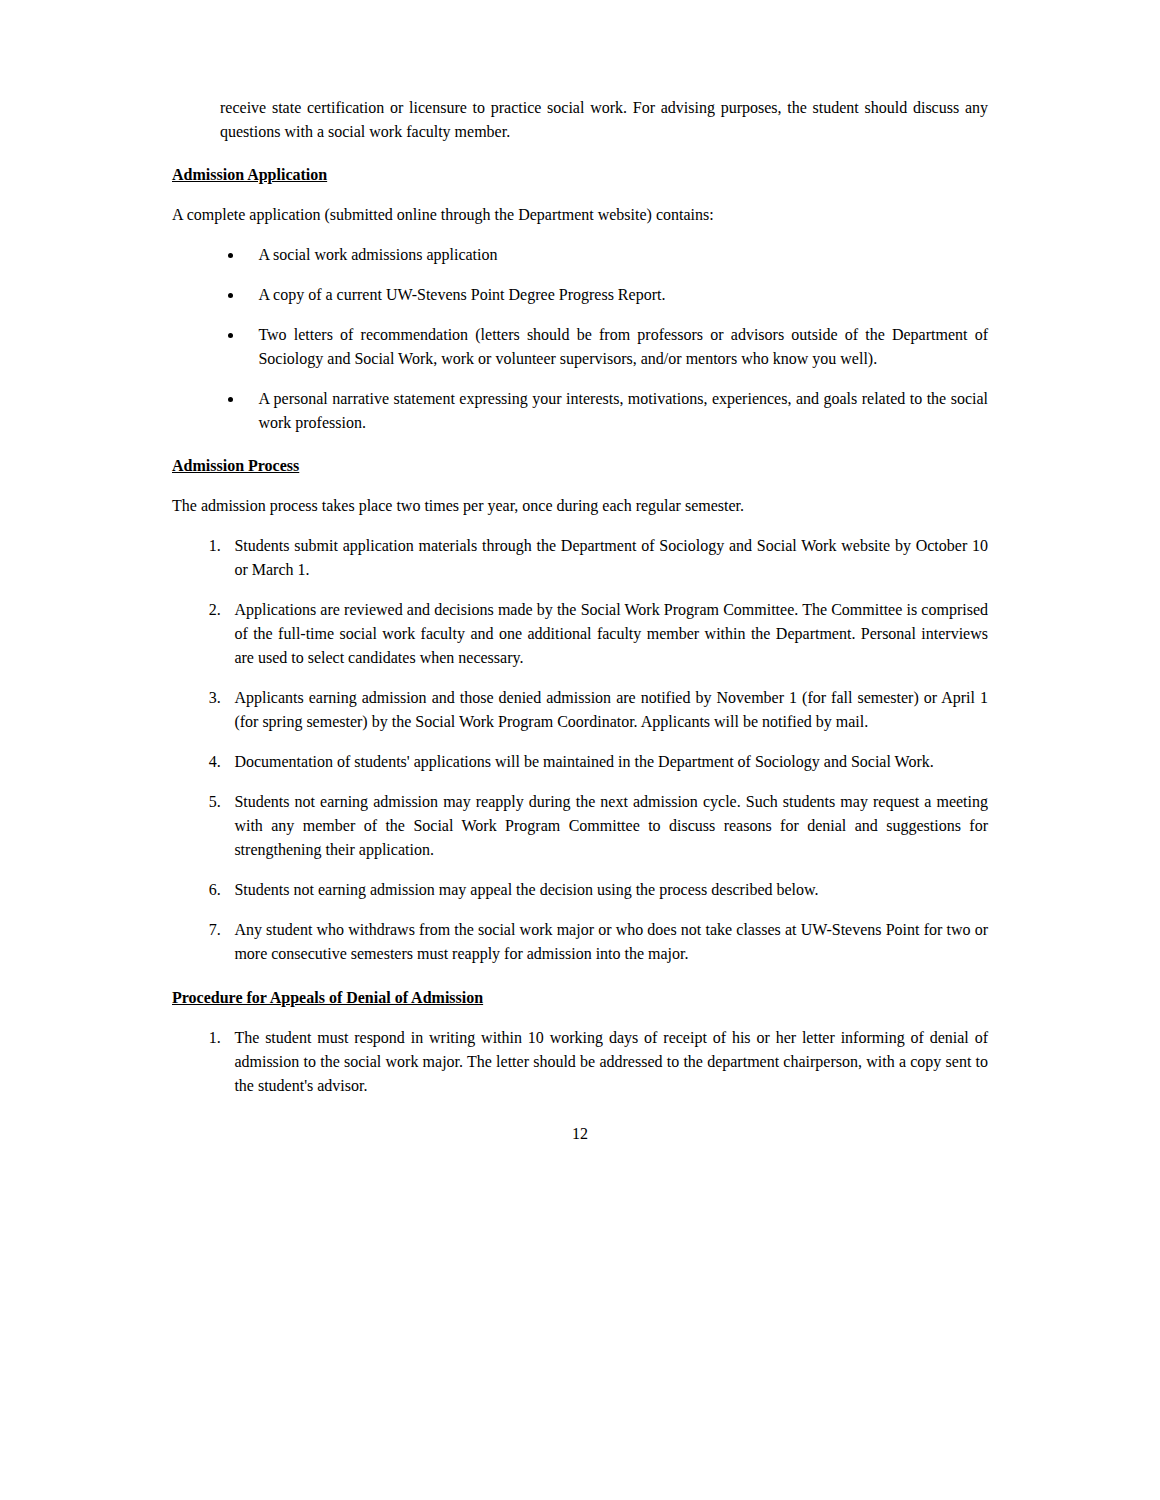receive state certification or licensure to practice social work. For advising purposes, the student should discuss any questions with a social work faculty member.
Admission Application
A complete application (submitted online through the Department website) contains:
A social work admissions application
A copy of a current UW-Stevens Point Degree Progress Report.
Two letters of recommendation (letters should be from professors or advisors outside of the Department of Sociology and Social Work, work or volunteer supervisors, and/or mentors who know you well).
A personal narrative statement expressing your interests, motivations, experiences, and goals related to the social work profession.
Admission Process
The admission process takes place two times per year, once during each regular semester.
Students submit application materials through the Department of Sociology and Social Work website by October 10 or March 1.
Applications are reviewed and decisions made by the Social Work Program Committee. The Committee is comprised of the full-time social work faculty and one additional faculty member within the Department. Personal interviews are used to select candidates when necessary.
Applicants earning admission and those denied admission are notified by November 1 (for fall semester) or April 1 (for spring semester) by the Social Work Program Coordinator. Applicants will be notified by mail.
Documentation of students' applications will be maintained in the Department of Sociology and Social Work.
Students not earning admission may reapply during the next admission cycle. Such students may request a meeting with any member of the Social Work Program Committee to discuss reasons for denial and suggestions for strengthening their application.
Students not earning admission may appeal the decision using the process described below.
Any student who withdraws from the social work major or who does not take classes at UW-Stevens Point for two or more consecutive semesters must reapply for admission into the major.
Procedure for Appeals of Denial of Admission
The student must respond in writing within 10 working days of receipt of his or her letter informing of denial of admission to the social work major. The letter should be addressed to the department chairperson, with a copy sent to the student's advisor.
12